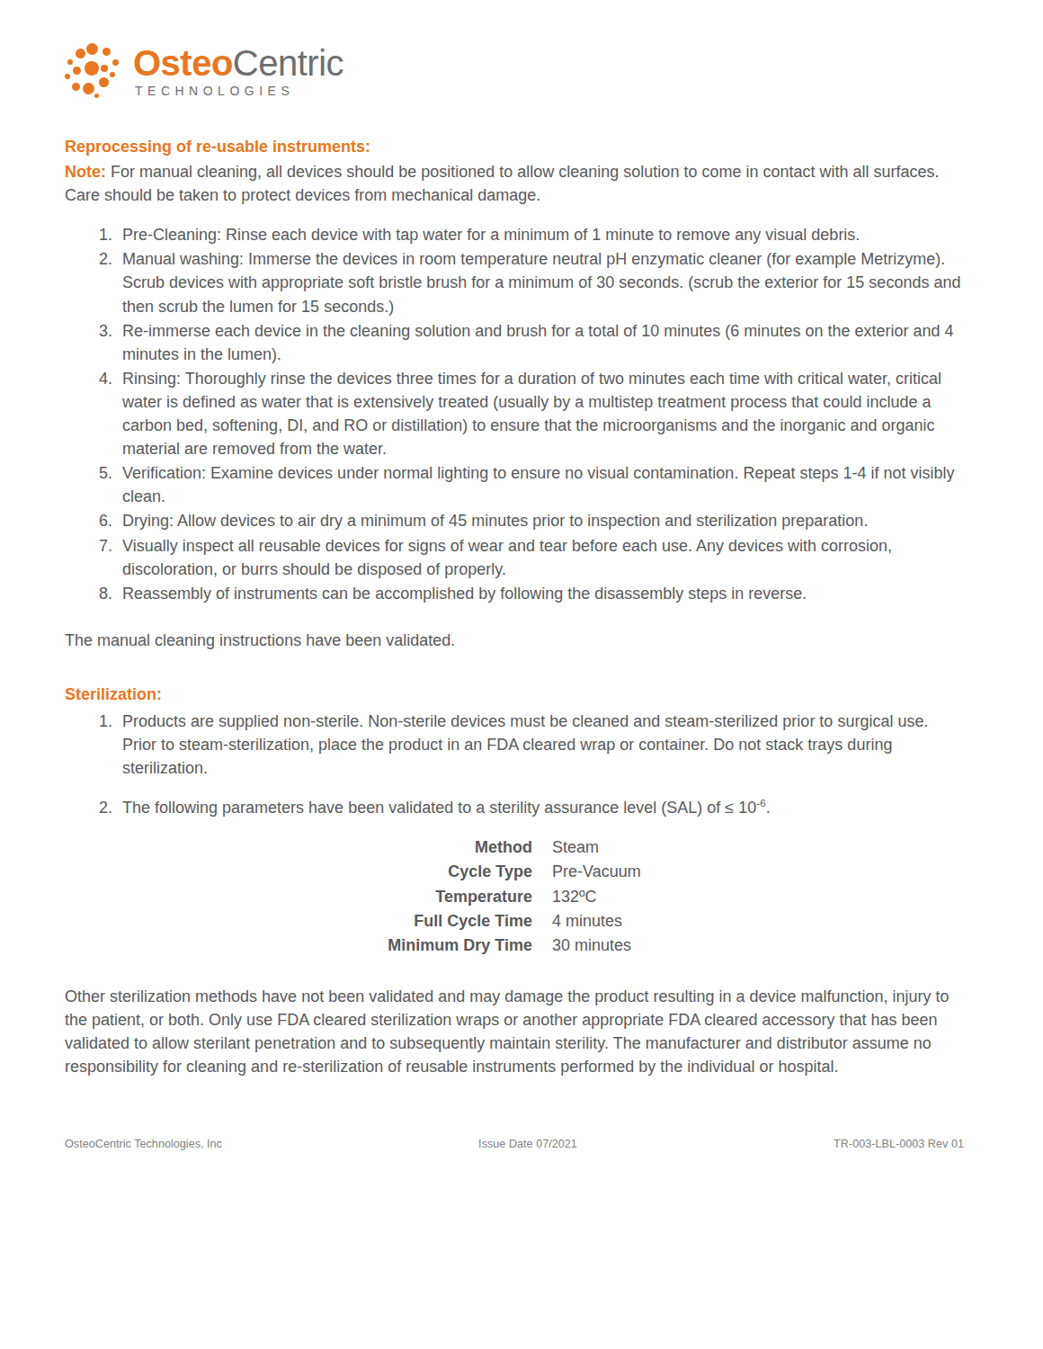Osteo Centric
TECHNOLOGIES
Reprocessing of re-usable instruments:
Note: For manual cleaning, all devices should be positioned to allow cleaning solution to come in contact with all surfaces. Care should be taken to protect devices from mechanical damage.
Pre-Cleaning: Rinse each device with tap water for a minimum of 1 minute to remove any visual debris.
Manual washing: Immerse the devices in room temperature neutral pH enzymatic cleaner (for example Metrizyme). Scrub devices with appropriate soft bristle brush for a minimum of 30 seconds. (scrub the exterior for 15 seconds and then scrub the lumen for 15 seconds.)
Re-immerse each device in the cleaning solution and brush for a total of 10 minutes (6 minutes on the exterior and 4 minutes in the lumen).
Rinsing: Thoroughly rinse the devices three times for a duration of two minutes each time with critical water, critical water is defined as water that is extensively treated (usually by a multistep treatment process that could include a carbon bed, softening, DI, and RO or distillation) to ensure that the microorganisms and the inorganic and organic material are removed from the water.
Verification: Examine devices under normal lighting to ensure no visual contamination. Repeat steps 1-4 if not visibly clean.
Drying: Allow devices to air dry a minimum of 45 minutes prior to inspection and sterilization preparation.
Visually inspect all reusable devices for signs of wear and tear before each use. Any devices with corrosion, discoloration, or burrs should be disposed of properly.
Reassembly of instruments can be accomplished by following the disassembly steps in reverse.
The manual cleaning instructions have been validated.
Sterilization:
Products are supplied non-sterile. Non-sterile devices must be cleaned and steam-sterilized prior to surgical use. Prior to steam-sterilization, place the product in an FDA cleared wrap or container. Do not stack trays during sterilization.
The following parameters have been validated to a sterility assurance level (SAL) of ≤ 10-6.
| Method | Steam |
| Cycle Type | Pre-Vacuum |
| Temperature | 132ºC |
| Full Cycle Time | 4 minutes |
| Minimum Dry Time | 30 minutes |
Other sterilization methods have not been validated and may damage the product resulting in a device malfunction, injury to the patient, or both. Only use FDA cleared sterilization wraps or another appropriate FDA cleared accessory that has been validated to allow sterilant penetration and to subsequently maintain sterility. The manufacturer and distributor assume no responsibility for cleaning and re-sterilization of reusable instruments performed by the individual or hospital.
OsteoCentric Technologies, Inc Issue Date 07/2021 TR-003-LBL-0003 Rev 01